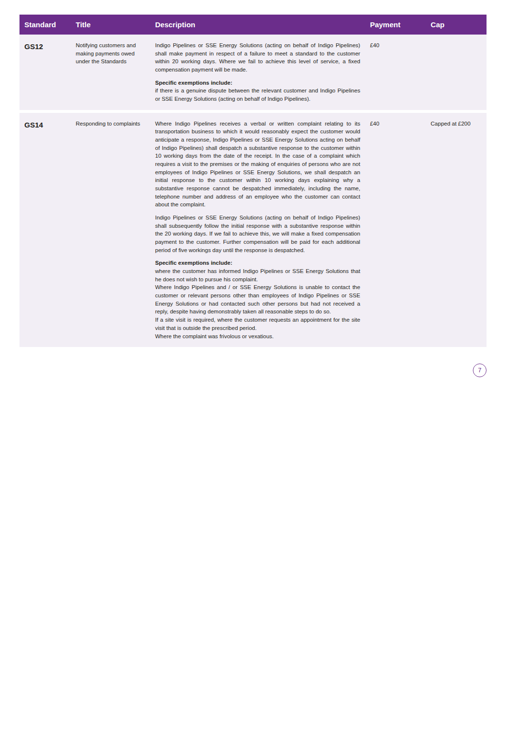| Standard | Title | Description | Payment | Cap |
| --- | --- | --- | --- | --- |
| GS12 | Notifying customers and making payments owed under the Standards | Indigo Pipelines or SSE Energy Solutions (acting on behalf of Indigo Pipelines) shall make payment in respect of a failure to meet a standard to the customer within 20 working days. Where we fail to achieve this level of service, a fixed compensation payment will be made. Specific exemptions include: if there is a genuine dispute between the relevant customer and Indigo Pipelines or SSE Energy Solutions (acting on behalf of Indigo Pipelines). | £40 | |
| GS14 | Responding to complaints | Where Indigo Pipelines receives a verbal or written complaint relating to its transportation business to which it would reasonably expect the customer would anticipate a response, Indigo Pipelines or SSE Energy Solutions acting on behalf of Indigo Pipelines) shall despatch a substantive response to the customer within 10 working days from the date of the receipt. In the case of a complaint which requires a visit to the premises or the making of enquiries of persons who are not employees of Indigo Pipelines or SSE Energy Solutions, we shall despatch an initial response to the customer within 10 working days explaining why a substantive response cannot be despatched immediately, including the name, telephone number and address of an employee who the customer can contact about the complaint. Indigo Pipelines or SSE Energy Solutions (acting on behalf of Indigo Pipelines) shall subsequently follow the initial response with a substantive response within the 20 working days. If we fail to achieve this, we will make a fixed compensation payment to the customer. Further compensation will be paid for each additional period of five workings day until the response is despatched. Specific exemptions include: where the customer has informed Indigo Pipelines or SSE Energy Solutions that he does not wish to pursue his complaint. Where Indigo Pipelines and / or SSE Energy Solutions is unable to contact the customer or relevant persons other than employees of Indigo Pipelines or SSE Energy Solutions or had contacted such other persons but had not received a reply, despite having demonstrably taken all reasonable steps to do so. If a site visit is required, where the customer requests an appointment for the site visit that is outside the prescribed period. Where the complaint was frivolous or vexatious. | £40 | Capped at £200 |
7